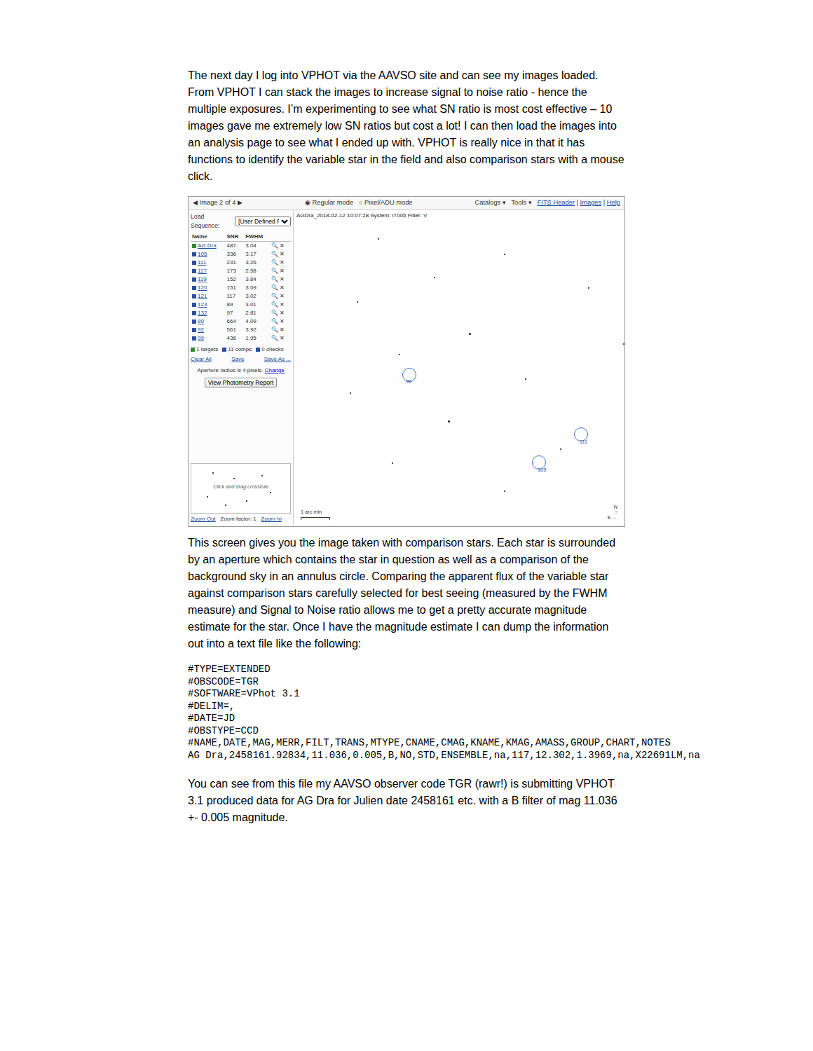The next day I log into VPHOT via the AAVSO site and can see my images loaded. From VPHOT I can stack the images to increase signal to noise ratio - hence the multiple exposures. I’m experimenting to see what SN ratio is most cost effective – 10 images gave me extremely low SN ratios but cost a lot! I can then load the images into an analysis page to see what I ended up with. VPHOT is really nice in that it has functions to identify the variable star in the field and also comparison stars with a mouse click.
◀ Image 2 of 4 ▶
◉ Regular mode ○ Pixel/ADU mode
Catalogs ▾ Tools ▾ FITS Header | Images | Help
Load Sequence: [User Defined Files]
| Name | SNR | FWHM | |
| --- | --- | --- | --- |
| AG Dra | 487 | 3.04 | 🔍 ✕ |
| 105 | 336 | 3.17 | 🔍 ✕ |
| 111 | 231 | 3.26 | 🔍 ✕ |
| 117 | 173 | 2.58 | 🔍 ✕ |
| 119 | 152 | 3.84 | 🔍 ✕ |
| 120 | 151 | 3.09 | 🔍 ✕ |
| 121 | 117 | 3.02 | 🔍 ✕ |
| 123 | 89 | 3.01 | 🔍 ✕ |
| 132 | 97 | 2.81 | 🔍 ✕ |
| 89 | 664 | 4.09 | 🔍 ✕ |
| 92 | 561 | 3.92 | 🔍 ✕ |
| 99 | 436 | 1.95 | 🔍 ✕ |
1 targets 11 comps 0 checks
Clear All Save Save As ...
Aperture radius is 4 pixels. Change
View Photometry Report
Click and drag crosshair
Zoom Out Zoom factor: 1 Zoom In
AGDra_2018-02-12 10:07:28 System: iT005 Filter: V
132 99 AG Dra 92 119 120 111 117 105 119
1 arc min
N
↑
E ←
This screen gives you the image taken with comparison stars. Each star is surrounded by an aperture which contains the star in question as well as a comparison of the background sky in an annulus circle. Comparing the apparent flux of the variable star against comparison stars carefully selected for best seeing (measured by the FWHM measure) and Signal to Noise ratio allows me to get a pretty accurate magnitude estimate for the star. Once I have the magnitude estimate I can dump the information out into a text file like the following:
#TYPE=EXTENDED
#OBSCODE=TGR
#SOFTWARE=VPhot 3.1
#DELIM=,
#DATE=JD
#OBSTYPE=CCD
#NAME,DATE,MAG,MERR,FILT,TRANS,MTYPE,CNAME,CMAG,KNAME,KMAG,AMASS,GROUP,CHART,NOTES
AG Dra,2458161.92834,11.036,0.005,B,NO,STD,ENSEMBLE,na,117,12.302,1.3969,na,X22691LM,na
You can see from this file my AAVSO observer code TGR (rawr!) is submitting VPHOT 3.1 produced data for AG Dra for Julien date 2458161 etc. with a B filter of mag 11.036 +- 0.005 magnitude.